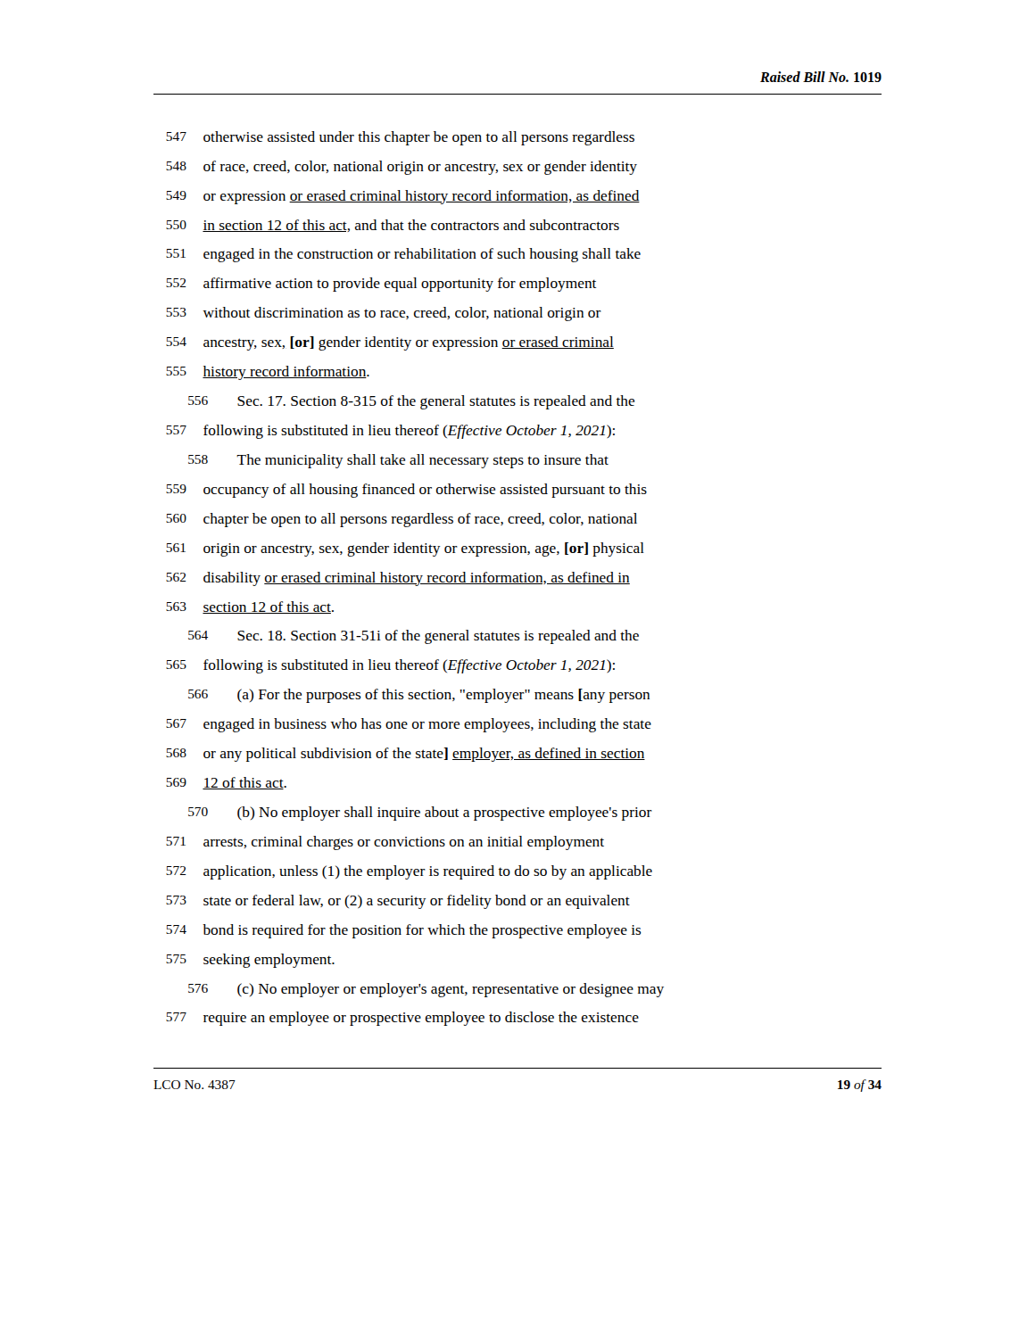Raised Bill No. 1019
otherwise assisted under this chapter be open to all persons regardless
of race, creed, color, national origin or ancestry, sex or gender identity
or expression or erased criminal history record information, as defined
in section 12 of this act, and that the contractors and subcontractors
engaged in the construction or rehabilitation of such housing shall take
affirmative action to provide equal opportunity for employment
without discrimination as to race, creed, color, national origin or
ancestry, sex, [or] gender identity or expression or erased criminal
history record information.
Sec. 17. Section 8-315 of the general statutes is repealed and the
following is substituted in lieu thereof (Effective October 1, 2021):
The municipality shall take all necessary steps to insure that
occupancy of all housing financed or otherwise assisted pursuant to this
chapter be open to all persons regardless of race, creed, color, national
origin or ancestry, sex, gender identity or expression, age, [or] physical
disability or erased criminal history record information, as defined in
section 12 of this act.
Sec. 18. Section 31-51i of the general statutes is repealed and the
following is substituted in lieu thereof (Effective October 1, 2021):
(a) For the purposes of this section, "employer" means [any person
engaged in business who has one or more employees, including the state
or any political subdivision of the state] employer, as defined in section
12 of this act.
(b) No employer shall inquire about a prospective employee's prior
arrests, criminal charges or convictions on an initial employment
application, unless (1) the employer is required to do so by an applicable
state or federal law, or (2) a security or fidelity bond or an equivalent
bond is required for the position for which the prospective employee is
seeking employment.
(c) No employer or employer's agent, representative or designee may
require an employee or prospective employee to disclose the existence
LCO No. 4387 19 of 34